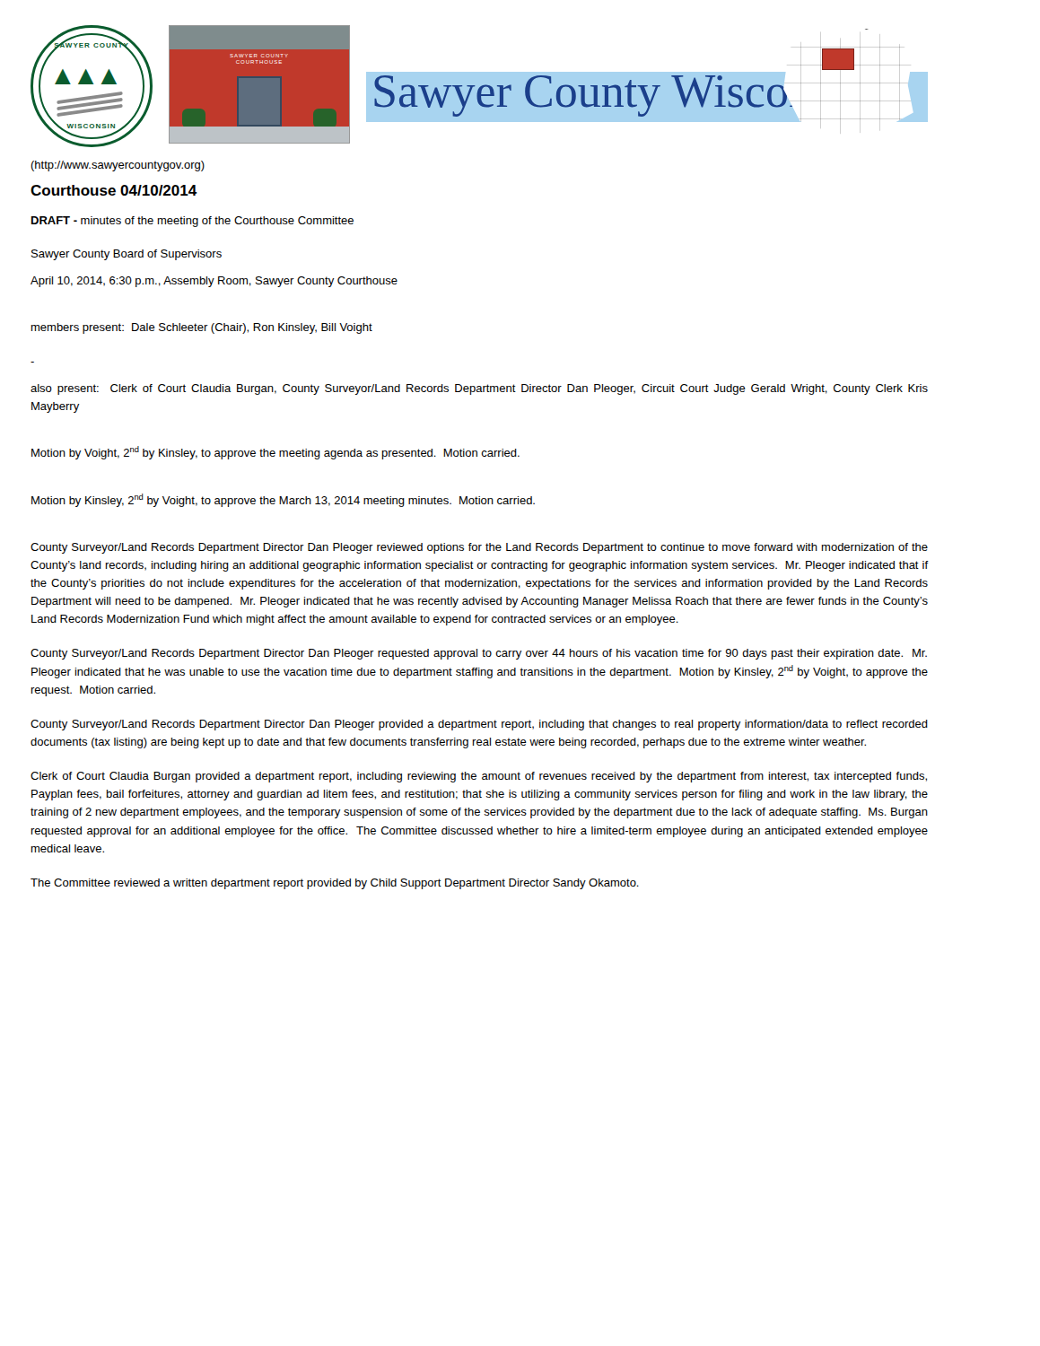SAWYER COUNTY
▲▲▲
WISCONSIN
SAWYER COUNTY
COURTHOUSE
Sawyer County Wisconsin
(http://www.sawyercountygov.org)
Courthouse 04/10/2014
DRAFT - minutes of the meeting of the Courthouse Committee
Sawyer County Board of Supervisors
April 10, 2014, 6:30 p.m., Assembly Room, Sawyer County Courthouse
members present: Dale Schleeter (Chair), Ron Kinsley, Bill Voight
-
also present: Clerk of Court Claudia Burgan, County Surveyor/Land Records Department Director Dan Pleoger, Circuit Court Judge Gerald Wright, County Clerk Kris Mayberry
Motion by Voight, 2nd by Kinsley, to approve the meeting agenda as presented. Motion carried.
Motion by Kinsley, 2nd by Voight, to approve the March 13, 2014 meeting minutes. Motion carried.
County Surveyor/Land Records Department Director Dan Pleoger reviewed options for the Land Records Department to continue to move forward with modernization of the County’s land records, including hiring an additional geographic information specialist or contracting for geographic information system services. Mr. Pleoger indicated that if the County’s priorities do not include expenditures for the acceleration of that modernization, expectations for the services and information provided by the Land Records Department will need to be dampened. Mr. Pleoger indicated that he was recently advised by Accounting Manager Melissa Roach that there are fewer funds in the County’s Land Records Modernization Fund which might affect the amount available to expend for contracted services or an employee.
County Surveyor/Land Records Department Director Dan Pleoger requested approval to carry over 44 hours of his vacation time for 90 days past their expiration date. Mr. Pleoger indicated that he was unable to use the vacation time due to department staffing and transitions in the department. Motion by Kinsley, 2nd by Voight, to approve the request. Motion carried.
County Surveyor/Land Records Department Director Dan Pleoger provided a department report, including that changes to real property information/data to reflect recorded documents (tax listing) are being kept up to date and that few documents transferring real estate were being recorded, perhaps due to the extreme winter weather.
Clerk of Court Claudia Burgan provided a department report, including reviewing the amount of revenues received by the department from interest, tax intercepted funds, Payplan fees, bail forfeitures, attorney and guardian ad litem fees, and restitution; that she is utilizing a community services person for filing and work in the law library, the training of 2 new department employees, and the temporary suspension of some of the services provided by the department due to the lack of adequate staffing. Ms. Burgan requested approval for an additional employee for the office. The Committee discussed whether to hire a limited-term employee during an anticipated extended employee medical leave.
The Committee reviewed a written department report provided by Child Support Department Director Sandy Okamoto.